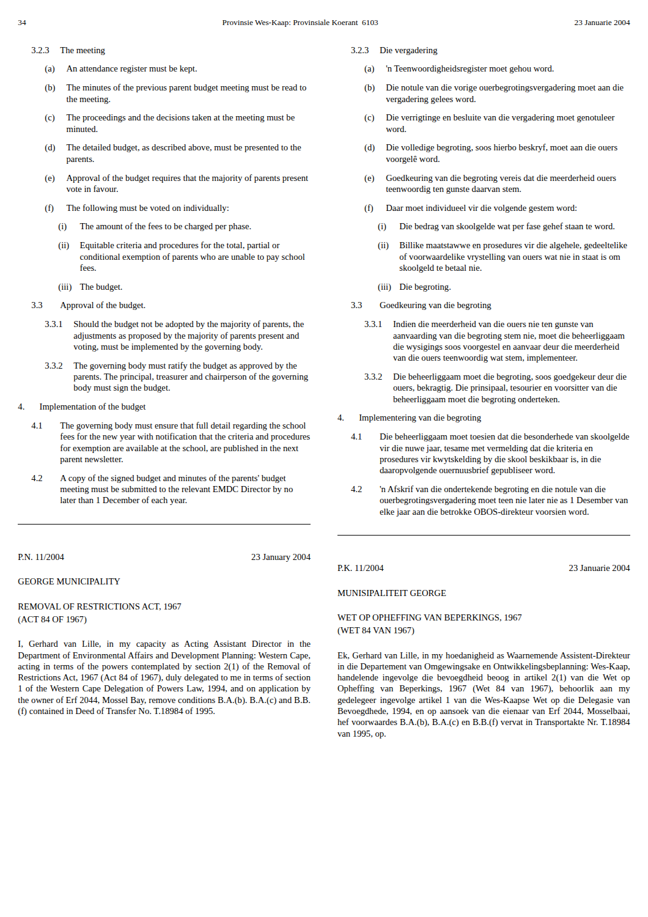34 Provinsie Wes-Kaap: Provinsiale Koerant 6103 23 Januarie 2004
3.2.3 The meeting
(a) An attendance register must be kept.
(b) The minutes of the previous parent budget meeting must be read to the meeting.
(c) The proceedings and the decisions taken at the meeting must be minuted.
(d) The detailed budget, as described above, must be presented to the parents.
(e) Approval of the budget requires that the majority of parents present vote in favour.
(f) The following must be voted on individually:
(i) The amount of the fees to be charged per phase.
(ii) Equitable criteria and procedures for the total, partial or conditional exemption of parents who are unable to pay school fees.
(iii) The budget.
3.3 Approval of the budget.
3.3.1 Should the budget not be adopted by the majority of parents, the adjustments as proposed by the majority of parents present and voting, must be implemented by the governing body.
3.3.2 The governing body must ratify the budget as approved by the parents. The principal, treasurer and chairperson of the governing body must sign the budget.
4. Implementation of the budget
4.1 The governing body must ensure that full detail regarding the school fees for the new year with notification that the criteria and procedures for exemption are available at the school, are published in the next parent newsletter.
4.2 A copy of the signed budget and minutes of the parents' budget meeting must be submitted to the relevant EMDC Director by no later than 1 December of each year.
P.N. 11/2004 23 January 2004
GEORGE MUNICIPALITY
REMOVAL OF RESTRICTIONS ACT, 1967
(ACT 84 OF 1967)
I, Gerhard van Lille, in my capacity as Acting Assistant Director in the Department of Environmental Affairs and Development Planning: Western Cape, acting in terms of the powers contemplated by section 2(1) of the Removal of Restrictions Act, 1967 (Act 84 of 1967), duly delegated to me in terms of section 1 of the Western Cape Delegation of Powers Law, 1994, and on application by the owner of Erf 2044, Mossel Bay, remove conditions B.A.(b). B.A.(c) and B.B.(f) contained in Deed of Transfer No. T.18984 of 1995.
3.2.3 Die vergadering
(a) 'n Teenwoordigheidsregister moet gehou word.
(b) Die notule van die vorige ouerbegrotingsvergadering moet aan die vergadering gelees word.
(c) Die verrigtinge en besluite van die vergadering moet genotuleer word.
(d) Die volledige begroting, soos hierbo beskryf, moet aan die ouers voorgelê word.
(e) Goedkeuring van die begroting vereis dat die meerderheid ouers teenwoordig ten gunste daarvan stem.
(f) Daar moet individueel vir die volgende gestem word:
(i) Die bedrag van skoolgelde wat per fase gehef staan te word.
(ii) Billike maatstawwe en prosedures vir die algehele, gedeeltelike of voorwaardelike vrystelling van ouers wat nie in staat is om skoolgeld te betaal nie.
(iii) Die begroting.
3.3 Goedkeuring van die begroting
3.3.1 Indien die meerderheid van die ouers nie ten gunste van aanvaarding van die begroting stem nie, moet die beheerliggaam die wysigings soos voorgestel en aanvaar deur die meerderheid van die ouers teenwoordig wat stem, implementeer.
3.3.2 Die beheerliggaam moet die begroting, soos goedgekeur deur die ouers, bekragtig. Die prinsipaal, tesourier en voorsitter van die beheerliggaam moet die begroting onderteken.
4. Implementering van die begroting
4.1 Die beheerliggaam moet toesien dat die besonderhede van skoolgelde vir die nuwe jaar, tesame met vermelding dat die kriteria en prosedures vir kwytskelding by die skool beskikbaar is, in die daaropvolgende ouernuusbrief gepubliseer word.
4.2 'n Afskrif van die ondertekende begroting en die notule van die ouerbegrotingsvergadering moet teen nie later nie as 1 Desember van elke jaar aan die betrokke OBOS-direkteur voorsien word.
P.K. 11/2004 23 Januarie 2004
MUNISIPALITEIT GEORGE
WET OP OPHEFFING VAN BEPERKINGS, 1967
(WET 84 VAN 1967)
Ek, Gerhard van Lille, in my hoedanigheid as Waarnemende Assistent-Direkteur in die Departement van Omgewingsake en Ontwikkelingsbeplanning: Wes-Kaap, handelende ingevolge die bevoegdheid beoog in artikel 2(1) van die Wet op Opheffing van Beperkings, 1967 (Wet 84 van 1967), behoorlik aan my gedelegeer ingevolge artikel 1 van die Wes-Kaapse Wet op die Delegasie van Bevoegdhede, 1994, en op aansoek van die eienaar van Erf 2044, Mosselbaai, hef voorwaardes B.A.(b), B.A.(c) en B.B.(f) vervat in Transportakte Nr. T.18984 van 1995, op.